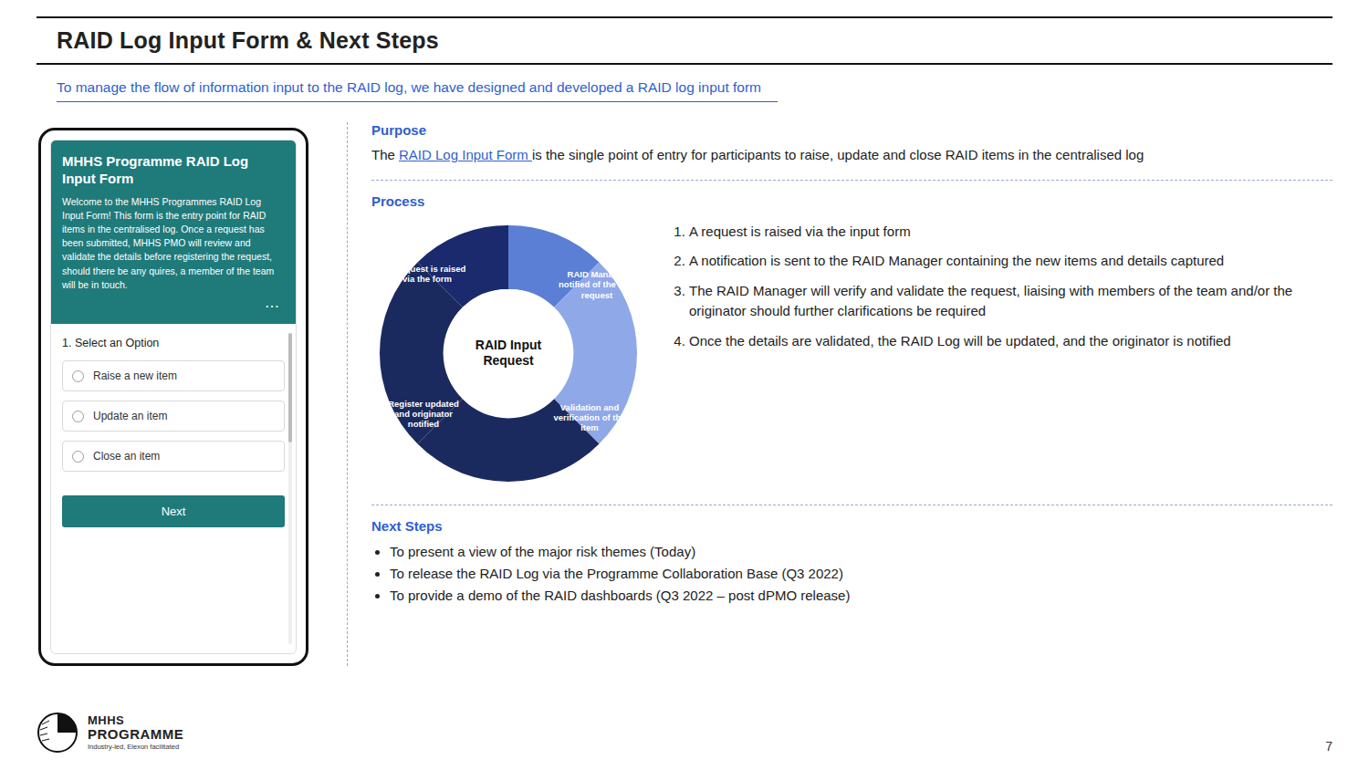RAID Log Input Form & Next Steps
To manage the flow of information input to the RAID log, we have designed and developed a RAID log input form
MHHS Programme RAID Log
Input Form
Welcome to the MHHS Programmes RAID Log Input Form! This form is the entry point for RAID items in the centralised log. Once a request has been submitted, MHHS PMO will review and validate the details before registering the request, should there be any quires, a member of the team will be in touch.
⋯
1. Select an Option
Raise a new item
Update an item
Close an item
Next
Purpose
The RAID Log Input Form is the single point of entry for participants to raise, update and close RAID items in the centralised log
Process
RAID Input
Request
A request is raised via the form
RAID Manager notified of the new request
Validation and verification of the item
Register updated and originator notified
A request is raised via the input form
A notification is sent to the RAID Manager containing the new items and details captured
The RAID Manager will verify and validate the request, liaising with members of the team and/or the originator should further clarifications be required
Once the details are validated, the RAID Log will be updated, and the originator is notified
Next Steps
To present a view of the major risk themes (Today)
To release the RAID Log via the Programme Collaboration Base (Q3 2022)
To provide a demo of the RAID dashboards (Q3 2022 – post dPMO release)
MHHS
PROGRAMME
Industry-led, Elexon facilitated
7